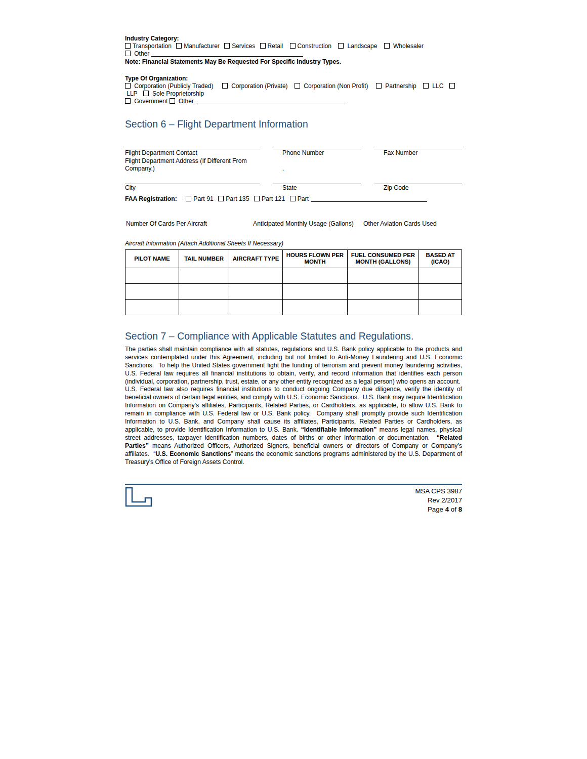Industry Category:
Transportation Manufacturer Services Retail Construction Landscape Wholesaler
Other
Note: Financial Statements May Be Requested For Specific Industry Types.
Type Of Organization:
Corporation (Publicly Traded) Corporation (Private) Corporation (Non Profit) Partnership LLC LLP Sole Proprietorship
Government Other
Section 6 – Flight Department Information
| Flight Department Contact | | Phone Number | | Fax Number |
| Flight Department Address (If Different From Company.) | | . | | |
| City | | State | | Zip Code |
FAA Registration: Part 91 Part 135 Part 121 Part
| Number Of Cards Per Aircraft | Anticipated Monthly Usage (Gallons) | Other Aviation Cards Used |
Aircraft Information (Attach Additional Sheets If Necessary)
| PILOT NAME | TAIL NUMBER | AIRCRAFT TYPE | HOURS FLOWN PER MONTH | FUEL CONSUMED PER MONTH (GALLONS) | BASED AT (ICAO) |
| --- | --- | --- | --- | --- | --- |
Section 7 – Compliance with Applicable Statutes and Regulations.
The parties shall maintain compliance with all statutes, regulations and U.S. Bank policy applicable to the products and services contemplated under this Agreement, including but not limited to Anti-Money Laundering and U.S. Economic Sanctions. To help the United States government fight the funding of terrorism and prevent money laundering activities, U.S. Federal law requires all financial institutions to obtain, verify, and record information that identifies each person (individual, corporation, partnership, trust, estate, or any other entity recognized as a legal person) who opens an account. U.S. Federal law also requires financial institutions to conduct ongoing Company due diligence, verify the identity of beneficial owners of certain legal entities, and comply with U.S. Economic Sanctions. U.S. Bank may require Identification Information on Company's affiliates, Participants, Related Parties, or Cardholders, as applicable, to allow U.S. Bank to remain in compliance with U.S. Federal law or U.S. Bank policy. Company shall promptly provide such Identification Information to U.S. Bank, and Company shall cause its affiliates, Participants, Related Parties or Cardholders, as applicable, to provide Identification Information to U.S. Bank. “Identifiable Information” means legal names, physical street addresses, taxpayer identification numbers, dates of births or other information or documentation. “Related Parties” means Authorized Officers, Authorized Signers, beneficial owners or directors of Company or Company’s affiliates. “U.S. Economic Sanctions” means the economic sanctions programs administered by the U.S. Department of Treasury's Office of Foreign Assets Control.
MSA CPS 3987
Rev 2/2017
Page 4 of 8